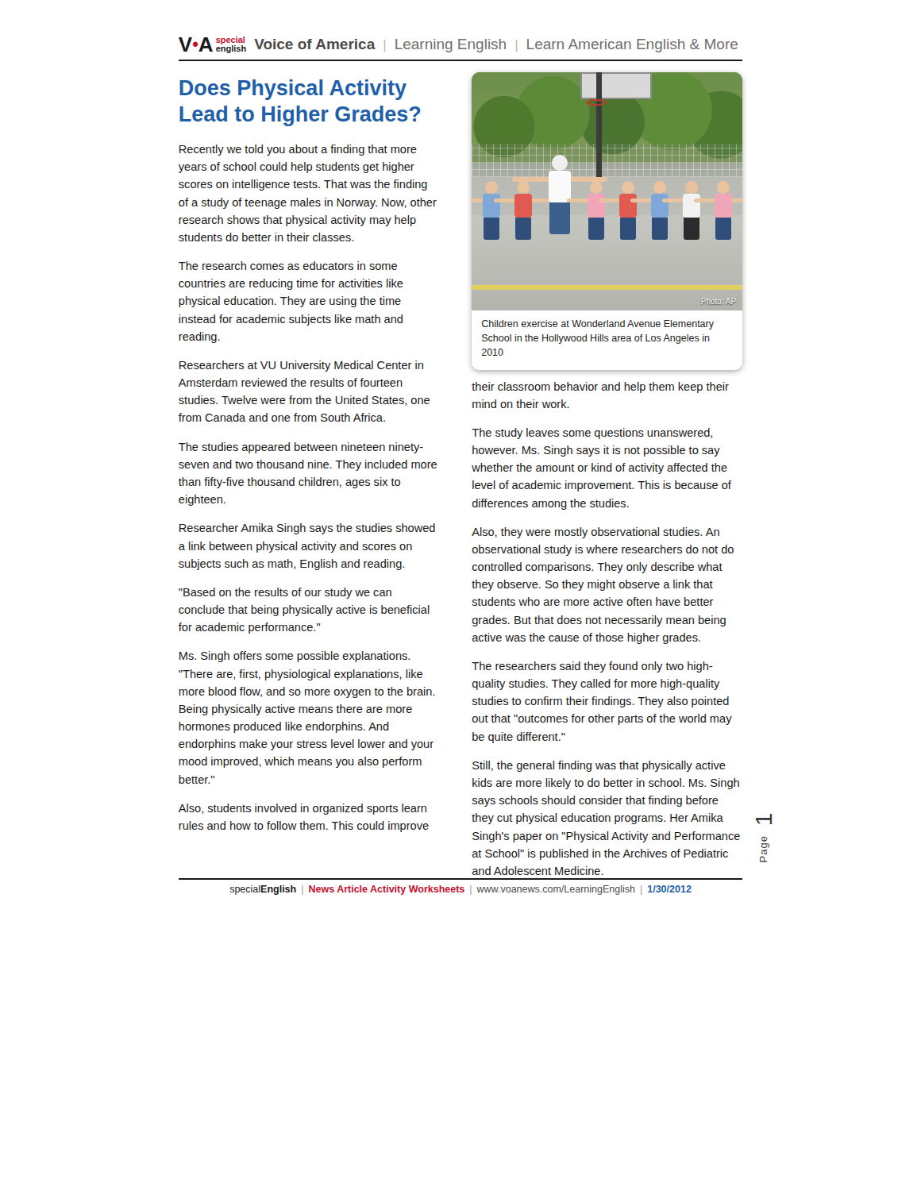V•A
special english
Voice of America | Learning English | Learn American English & More
Photo: AP
Children exercise at Wonderland Avenue Elementary School in the Hollywood Hills area of Los Angeles in 2010
Does Physical Activity Lead to Higher Grades?
Recently we told you about a finding that more years of school could help students get higher scores on intelligence tests. That was the finding of a study of teenage males in Norway. Now, other research shows that physical activity may help students do better in their classes.
The research comes as educators in some countries are reducing time for activities like physical education. They are using the time instead for academic subjects like math and reading.
Researchers at VU University Medical Center in Amsterdam reviewed the results of fourteen studies. Twelve were from the United States, one from Canada and one from South Africa.
The studies appeared between nineteen ninety-seven and two thousand nine. They included more than fifty-five thousand children, ages six to eighteen.
Researcher Amika Singh says the studies showed a link between physical activity and scores on subjects such as math, English and reading.
"Based on the results of our study we can conclude that being physically active is beneficial for academic performance."
Ms. Singh offers some possible explanations. "There are, first, physiological explanations, like more blood flow, and so more oxygen to the brain. Being physically active means there are more hormones produced like endorphins. And endorphins make your stress level lower and your mood improved, which means you also perform better."
Also, students involved in organized sports learn rules and how to follow them. This could improve
their classroom behavior and help them keep their mind on their work.
The study leaves some questions unanswered, however. Ms. Singh says it is not possible to say whether the amount or kind of activity affected the level of academic improvement. This is because of differences among the studies.
Also, they were mostly observational studies. An observational study is where researchers do not do controlled comparisons. They only describe what they observe. So they might observe a link that students who are more active often have better grades. But that does not necessarily mean being active was the cause of those higher grades.
The researchers said they found only two high-quality studies. They called for more high-quality studies to confirm their findings. They also pointed out that "outcomes for other parts of the world may be quite different."
Still, the general finding was that physically active kids are more likely to do better in school. Ms. Singh says schools should consider that finding before they cut physical education programs. Her Amika Singh's paper on "Physical Activity and Performance at School" is published in the Archives of Pediatric and Adolescent Medicine.
Page1
specialEnglish|News Article Activity Worksheets|www.voanews.com/LearningEnglish|1/30/2012